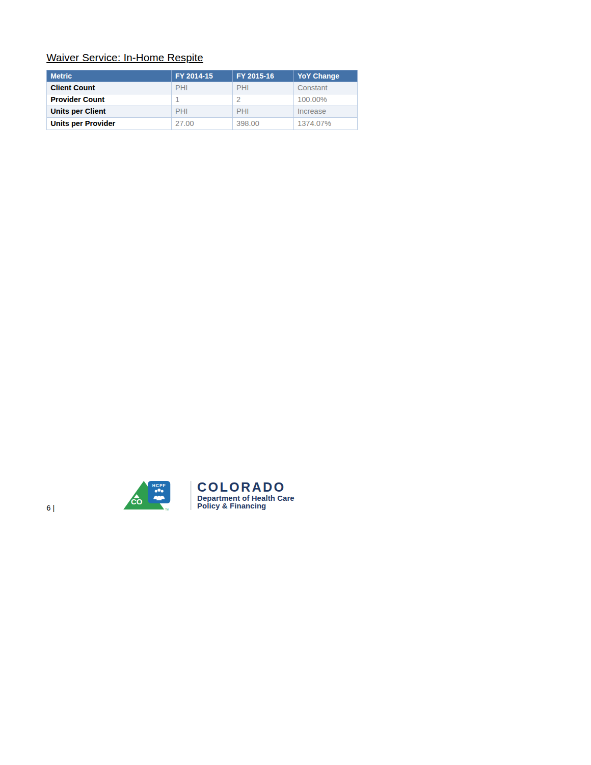Waiver Service: In-Home Respite
| Metric | FY 2014-15 | FY 2015-16 | YoY Change |
| --- | --- | --- | --- |
| Client Count | PHI | PHI | Constant |
| Provider Count | 1 | 2 | 100.00% |
| Units per Client | PHI | PHI | Increase |
| Units per Provider | 27.00 | 398.00 | 1374.07% |
6 |
HCPF CO TM
COLORADO
Department of Health Care
Policy & Financing